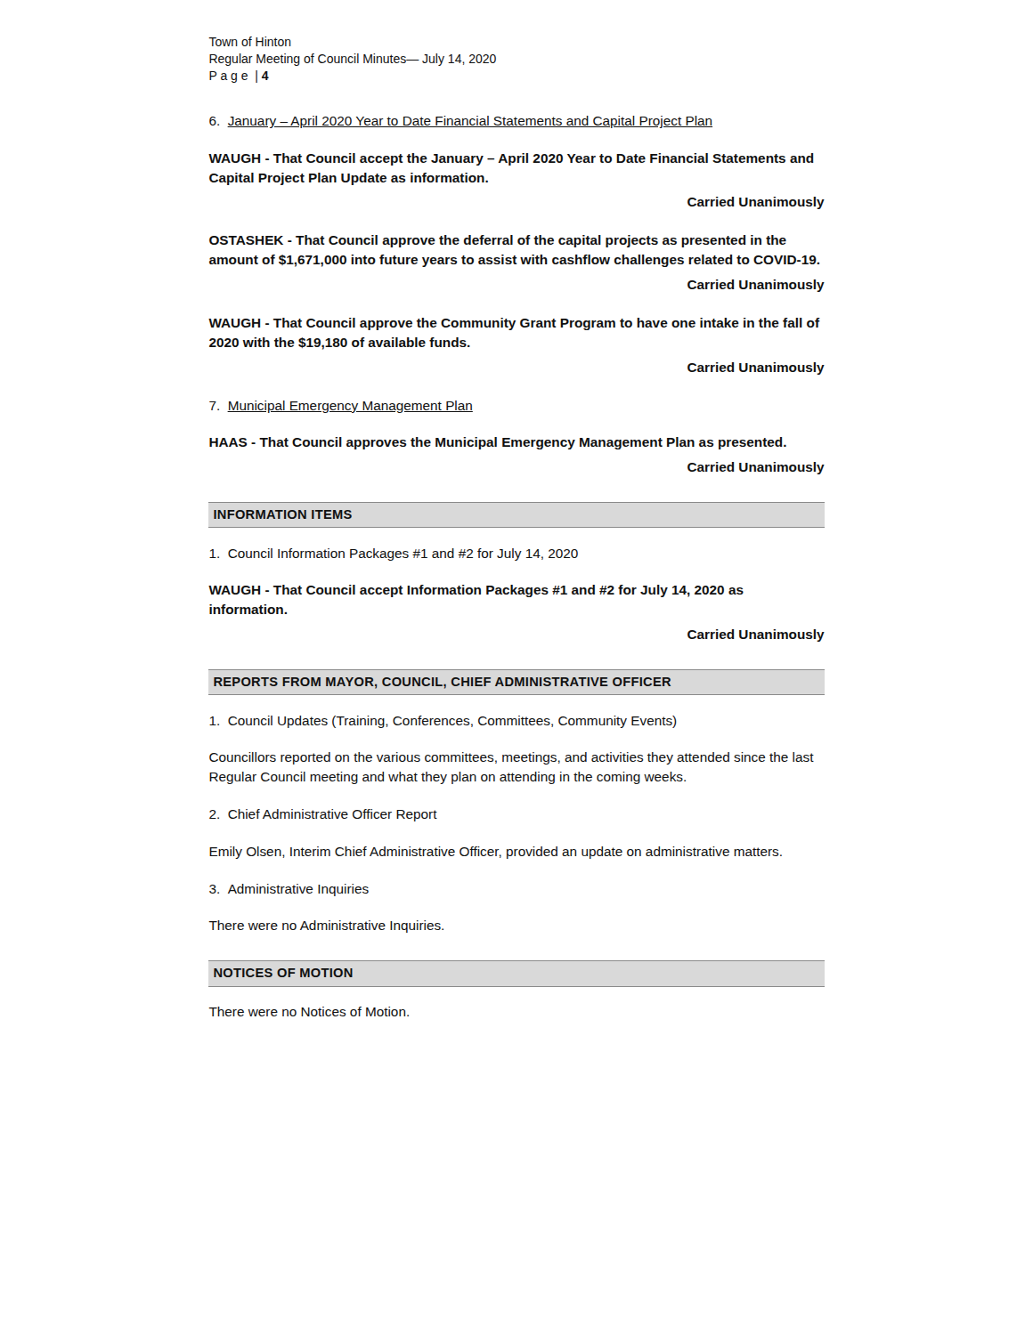Town of Hinton
Regular Meeting of Council Minutes— July 14, 2020
P a g e | 4
6. January – April 2020 Year to Date Financial Statements and Capital Project Plan
WAUGH - That Council accept the January – April 2020 Year to Date Financial Statements and Capital Project Plan Update as information.
Carried Unanimously
OSTASHEK - That Council approve the deferral of the capital projects as presented in the amount of $1,671,000 into future years to assist with cashflow challenges related to COVID-19.
Carried Unanimously
WAUGH - That Council approve the Community Grant Program to have one intake in the fall of 2020 with the $19,180 of available funds.
Carried Unanimously
7. Municipal Emergency Management Plan
HAAS - That Council approves the Municipal Emergency Management Plan as presented.
Carried Unanimously
INFORMATION ITEMS
1. Council Information Packages #1 and #2 for July 14, 2020
WAUGH - That Council accept Information Packages #1 and #2 for July 14, 2020 as information.
Carried Unanimously
REPORTS FROM MAYOR, COUNCIL, CHIEF ADMINISTRATIVE OFFICER
1. Council Updates (Training, Conferences, Committees, Community Events)
Councillors reported on the various committees, meetings, and activities they attended since the last Regular Council meeting and what they plan on attending in the coming weeks.
2. Chief Administrative Officer Report
Emily Olsen, Interim Chief Administrative Officer, provided an update on administrative matters.
3. Administrative Inquiries
There were no Administrative Inquiries.
NOTICES OF MOTION
There were no Notices of Motion.